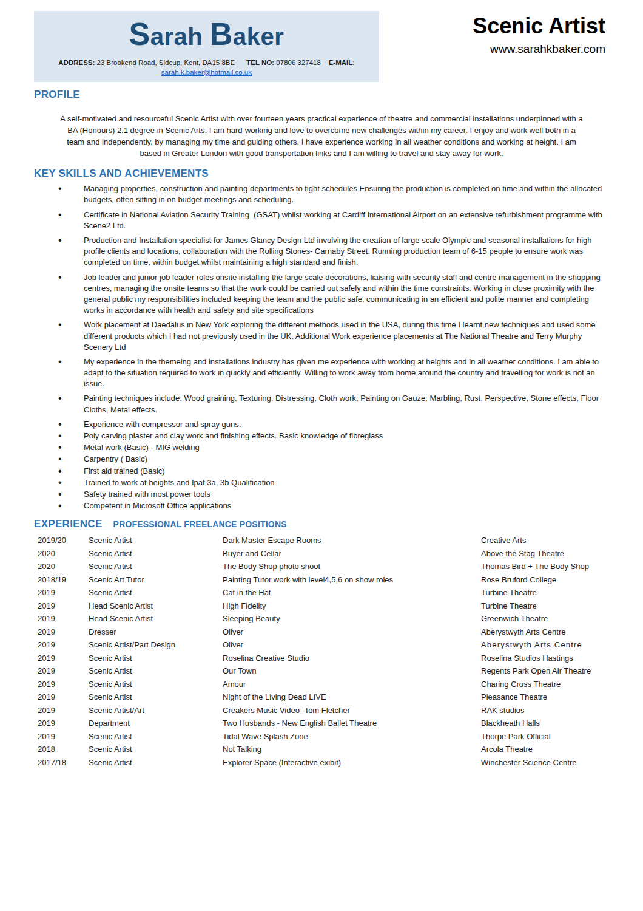Sarah Baker
ADDRESS: 23 Brookend Road, Sidcup, Kent, DA15 8BE TEL NO: 07806 327418 E-MAIL: sarah.k.baker@hotmail.co.uk
Scenic Artist
www.sarahkbaker.com
PROFILE
A self-motivated and resourceful Scenic Artist with over fourteen years practical experience of theatre and commercial installations underpinned with a BA (Honours) 2.1 degree in Scenic Arts. I am hard-working and love to overcome new challenges within my career. I enjoy and work well both in a team and independently, by managing my time and guiding others. I have experience working in all weather conditions and working at height. I am based in Greater London with good transportation links and I am willing to travel and stay away for work.
KEY SKILLS AND ACHIEVEMENTS
Managing properties, construction and painting departments to tight schedules Ensuring the production is completed on time and within the allocated budgets, often sitting in on budget meetings and scheduling.
Certificate in National Aviation Security Training (GSAT) whilst working at Cardiff International Airport on an extensive refurbishment programme with Scene2 Ltd.
Production and Installation specialist for James Glancy Design Ltd involving the creation of large scale Olympic and seasonal installations for high profile clients and locations, collaboration with the Rolling Stones- Carnaby Street. Running production team of 6-15 people to ensure work was completed on time, within budget whilst maintaining a high standard and finish.
Job leader and junior job leader roles onsite installing the large scale decorations, liaising with security staff and centre management in the shopping centres, managing the onsite teams so that the work could be carried out safely and within the time constraints. Working in close proximity with the general public my responsibilities included keeping the team and the public safe, communicating in an efficient and polite manner and completing works in accordance with health and safety and site specifications
Work placement at Daedalus in New York exploring the different methods used in the USA, during this time I learnt new techniques and used some different products which I had not previously used in the UK. Additional Work experience placements at The National Theatre and Terry Murphy Scenery Ltd
My experience in the themeing and installations industry has given me experience with working at heights and in all weather conditions. I am able to adapt to the situation required to work in quickly and efficiently. Willing to work away from home around the country and travelling for work is not an issue.
Painting techniques include: Wood graining, Texturing, Distressing, Cloth work, Painting on Gauze, Marbling, Rust, Perspective, Stone effects, Floor Cloths, Metal effects.
Experience with compressor and spray guns.
Poly carving plaster and clay work and finishing effects. Basic knowledge of fibreglass
Metal work (Basic) - MIG welding
Carpentry ( Basic)
First aid trained (Basic)
Trained to work at heights and Ipaf 3a, 3b Qualification
Safety trained with most power tools
Competent in Microsoft Office applications
EXPERIENCE
PROFESSIONAL FREELANCE POSITIONS
| 2019/20 | Scenic Artist | Dark Master Escape Rooms | Creative Arts |
| 2020 | Scenic Artist | Buyer and Cellar | Above the Stag Theatre |
| 2020 | Scenic Artist | The Body Shop photo shoot | Thomas Bird + The Body Shop |
| 2018/19 | Scenic Art Tutor | Painting Tutor work with level4,5,6 on show roles | Rose Bruford College |
| 2019 | Scenic Artist | Cat in the Hat | Turbine Theatre |
| 2019 | Head Scenic Artist | High Fidelity | Turbine Theatre |
| 2019 | Head Scenic Artist | Sleeping Beauty | Greenwich Theatre |
| 2019 | Dresser | Oliver | Aberystwyth Arts Centre |
| 2019 | Scenic Artist/Part Design | Oliver | Aberystwyth Arts Centre |
| 2019 | Scenic Artist | Roselina Creative Studio | Roselina Studios Hastings |
| 2019 | Scenic Artist | Our Town | Regents Park Open Air Theatre |
| 2019 | Scenic Artist | Amour | Charing Cross Theatre |
| 2019 | Scenic Artist | Night of the Living Dead LIVE | Pleasance Theatre |
| 2019 | Scenic Artist/Art | Creakers Music Video- Tom Fletcher | RAK studios |
| 2019 | Department | Two Husbands - New English Ballet Theatre | Blackheath Halls |
| 2019 | Scenic Artist | Tidal Wave Splash Zone | Thorpe Park Official |
| 2018 | Scenic Artist | Not Talking | Arcola Theatre |
| 2017/18 | Scenic Artist | Explorer Space (Interactive exibit) | Winchester Science Centre |